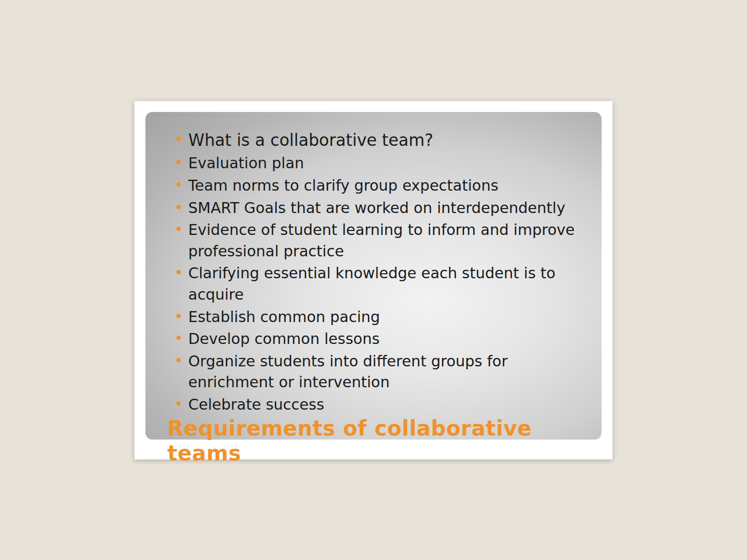What is a collaborative team?
Evaluation plan
Team norms to clarify group expectations
SMART Goals that are worked on interdependently
Evidence of student learning to inform and improve professional practice
Clarifying essential knowledge each student is to acquire
Establish common pacing
Develop common lessons
Organize students into different groups for enrichment or intervention
Celebrate success
Requirements of collaborative teams